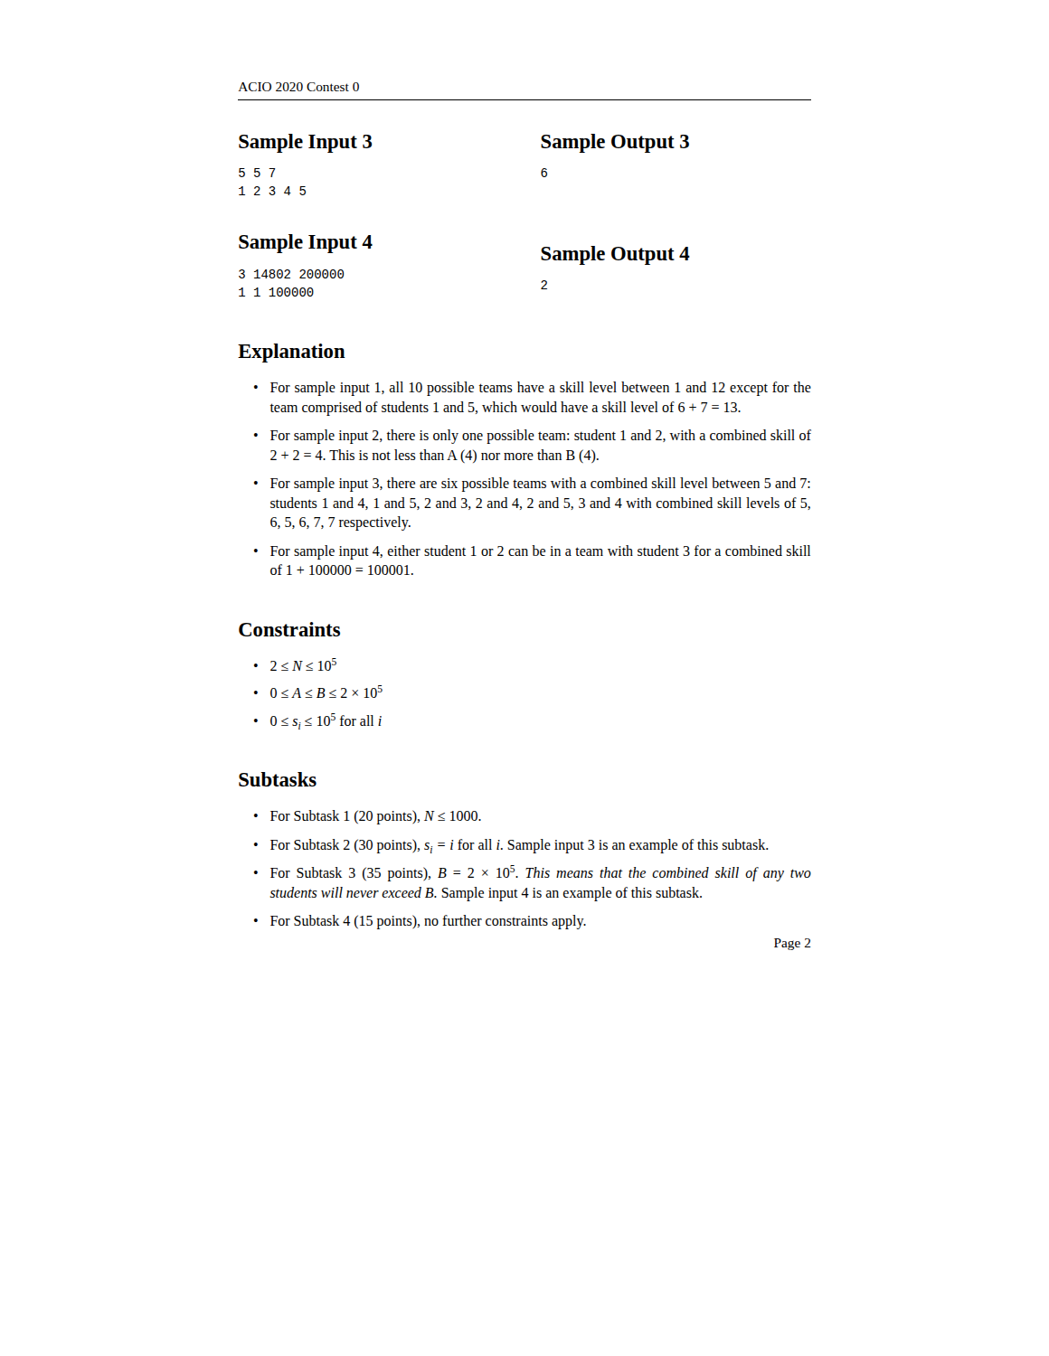ACIO 2020 Contest 0
Sample Input 3
5 5 7
1 2 3 4 5
Sample Output 3
6
Sample Input 4
3 14802 200000
1 1 100000
Sample Output 4
2
Explanation
For sample input 1, all 10 possible teams have a skill level between 1 and 12 except for the team comprised of students 1 and 5, which would have a skill level of 6 + 7 = 13.
For sample input 2, there is only one possible team: student 1 and 2, with a combined skill of 2 + 2 = 4. This is not less than A (4) nor more than B (4).
For sample input 3, there are six possible teams with a combined skill level between 5 and 7: students 1 and 4, 1 and 5, 2 and 3, 2 and 4, 2 and 5, 3 and 4 with combined skill levels of 5, 6, 5, 6, 7, 7 respectively.
For sample input 4, either student 1 or 2 can be in a team with student 3 for a combined skill of 1 + 100000 = 100001.
Constraints
2 ≤ N ≤ 105
0 ≤ A ≤ B ≤ 2 × 105
0 ≤ si ≤ 105 for all i
Subtasks
For Subtask 1 (20 points), N ≤ 1000.
For Subtask 2 (30 points), si = i for all i. Sample input 3 is an example of this subtask.
For Subtask 3 (35 points), B = 2 × 105. This means that the combined skill of any two students will never exceed B. Sample input 4 is an example of this subtask.
For Subtask 4 (15 points), no further constraints apply.
Page 2